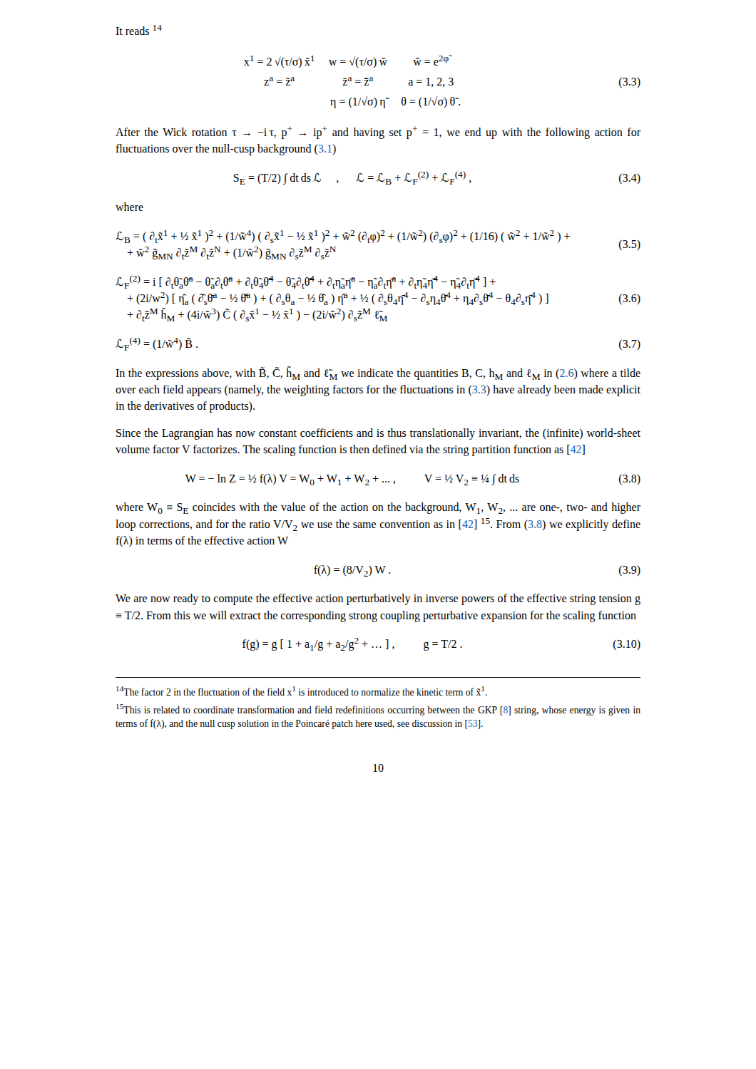It reads 14
| x 1 = 2 √(τ/σ) x̃ 1 | w = √(τ/σ) w̃ | w̃ = e 2φ̃ |
| z a = z̃ a | z̄ a = z̄̃ a | a = 1, 2, 3 |
| | η = (1/√σ) η̃ | θ = (1/√σ) θ̃ . |
(3.3)
After the Wick rotation τ → −i τ, p+ → ip+ and having set p+ = 1, we end up with the following action for fluctuations over the null-cusp background (3.1)
SE = (T/2) ∫ dt ds ℒ , ℒ = ℒB + ℒF(2) + ℒF(4) ,
(3.4)
where
ℒB = ( ∂tx̃1 + ½ x̃1 )2 + (1/w̃4) ( ∂sx̃1 − ½ x̃1 )2 + w̃2 (∂tφ)2 + (1/w̃2) (∂sφ)2 + (1/16) ( w̃2 + 1/w̃2 ) +
+ w̃2 g̃MN ∂tz̃M ∂tz̃N + (1/w̃2) g̃MN ∂sz̃M ∂sz̃N
(3.5)
ℒF(2) = i [ ∂tθ̃aθ̄̃a − θ̃a∂tθ̄̃a + ∂tθ̃4θ̄̃4 − θ̃4∂tθ̄̃4 + ∂tη̃aη̄̃a − η̃a∂tη̄̃a + ∂tη̃4η̄̃4 − η̃4∂tη̄̃4 ] +
+ (2i/w2) [ η̂a ( ∂̂sθ̄a − ½ θ̄̂a ) + ( ∂sθa − ½ θ̂a ) η̂a + ½ ( ∂sθ4η̄4 − ∂sη4θ̄4 + η4∂sθ̄4 − θ4∂sη̄4 ) ]
+ ∂tz̃M h̃M + (4i/w̃3) C̃ ( ∂sx̃1 − ½ x̃1 ) − (2i/w̃2) ∂sz̃M ℓ̃M
(3.6)
ℒF(4) = (1/w̃4) B̃ .
(3.7)
In the expressions above, with B̃, C̃, h̃M and ℓ̃M we indicate the quantities B, C, hM and ℓM in (2.6) where a tilde over each field appears (namely, the weighting factors for the fluctuations in (3.3) have already been made explicit in the derivatives of products).
Since the Lagrangian has now constant coefficients and is thus translationally invariant, the (infinite) world-sheet volume factor V factorizes. The scaling function is then defined via the string partition function as [42]
W = − ln Z = ½ f(λ) V = W0 + W1 + W2 + ... , V = ½ V2 ≡ ¼ ∫ dt ds
(3.8)
where W0 ≡ SE coincides with the value of the action on the background, W1, W2, ... are one-, two- and higher loop corrections, and for the ratio V/V2 we use the same convention as in [42] 15. From (3.8) we explicitly define f(λ) in terms of the effective action W
f(λ) = (8/V2) W .
(3.9)
We are now ready to compute the effective action perturbatively in inverse powers of the effective string tension g ≡ T/2. From this we will extract the corresponding strong coupling perturbative expansion for the scaling function
f(g) = g [ 1 + a1/g + a2/g2 + … ] , g = T/2 .
(3.10)
14The factor 2 in the fluctuation of the field x1 is introduced to normalize the kinetic term of x̃1.
15This is related to coordinate transformation and field redefinitions occurring between the GKP [8] string, whose energy is given in terms of f(λ), and the null cusp solution in the Poincaré patch here used, see discussion in [53].
10